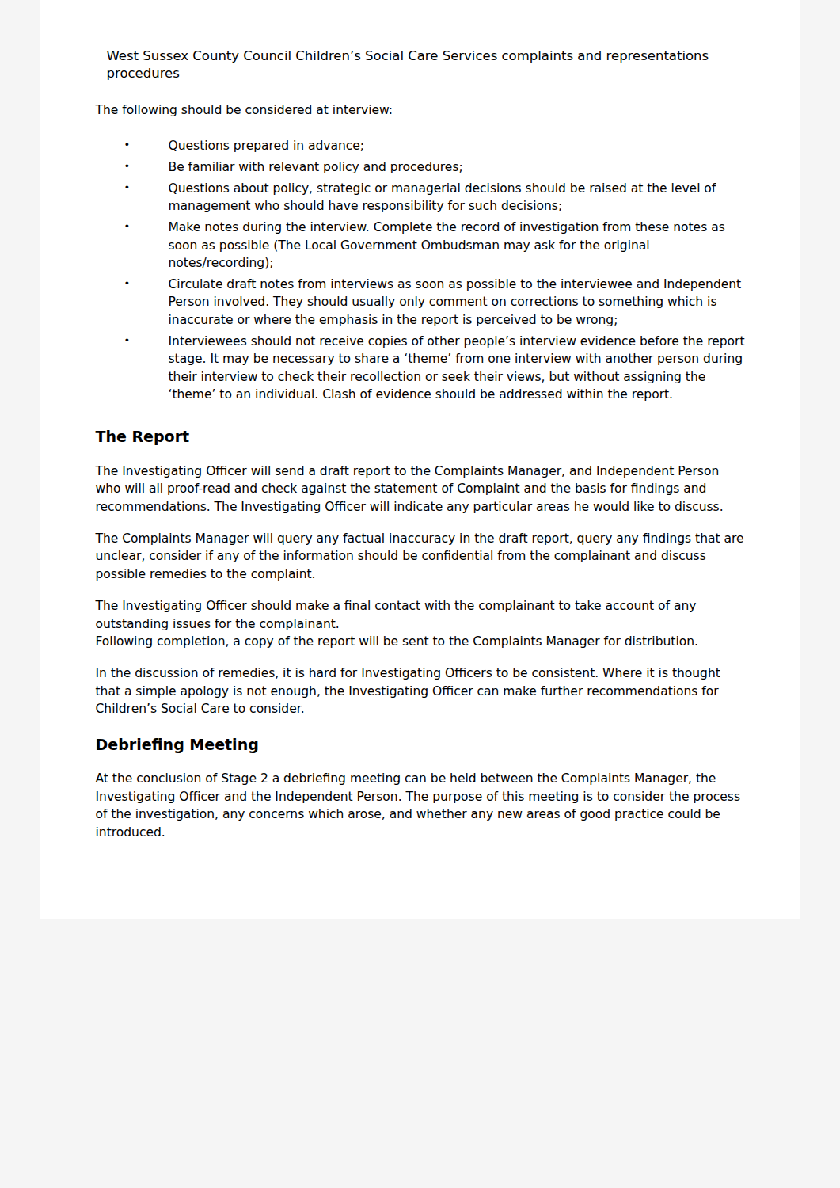West Sussex County Council Children’s Social Care Services complaints and representations procedures
The following should be considered at interview:
Questions prepared in advance;
Be familiar with relevant policy and procedures;
Questions about policy, strategic or managerial decisions should be raised at the level of management who should have responsibility for such decisions;
Make notes during the interview. Complete the record of investigation from these notes as soon as possible (The Local Government Ombudsman may ask for the original notes/recording);
Circulate draft notes from interviews as soon as possible to the interviewee and Independent Person involved. They should usually only comment on corrections to something which is inaccurate or where the emphasis in the report is perceived to be wrong;
Interviewees should not receive copies of other people’s interview evidence before the report stage. It may be necessary to share a ‘theme’ from one interview with another person during their interview to check their recollection or seek their views, but without assigning the ‘theme’ to an individual. Clash of evidence should be addressed within the report.
The Report
The Investigating Officer will send a draft report to the Complaints Manager, and Independent Person who will all proof-read and check against the statement of Complaint and the basis for findings and recommendations. The Investigating Officer will indicate any particular areas he would like to discuss.
The Complaints Manager will query any factual inaccuracy in the draft report, query any findings that are unclear, consider if any of the information should be confidential from the complainant and discuss possible remedies to the complaint.
The Investigating Officer should make a final contact with the complainant to take account of any outstanding issues for the complainant.
Following completion, a copy of the report will be sent to the Complaints Manager for distribution.
In the discussion of remedies, it is hard for Investigating Officers to be consistent. Where it is thought that a simple apology is not enough, the Investigating Officer can make further recommendations for Children’s Social Care to consider.
Debriefing Meeting
At the conclusion of Stage 2 a debriefing meeting can be held between the Complaints Manager, the Investigating Officer and the Independent Person. The purpose of this meeting is to consider the process of the investigation, any concerns which arose, and whether any new areas of good practice could be introduced.